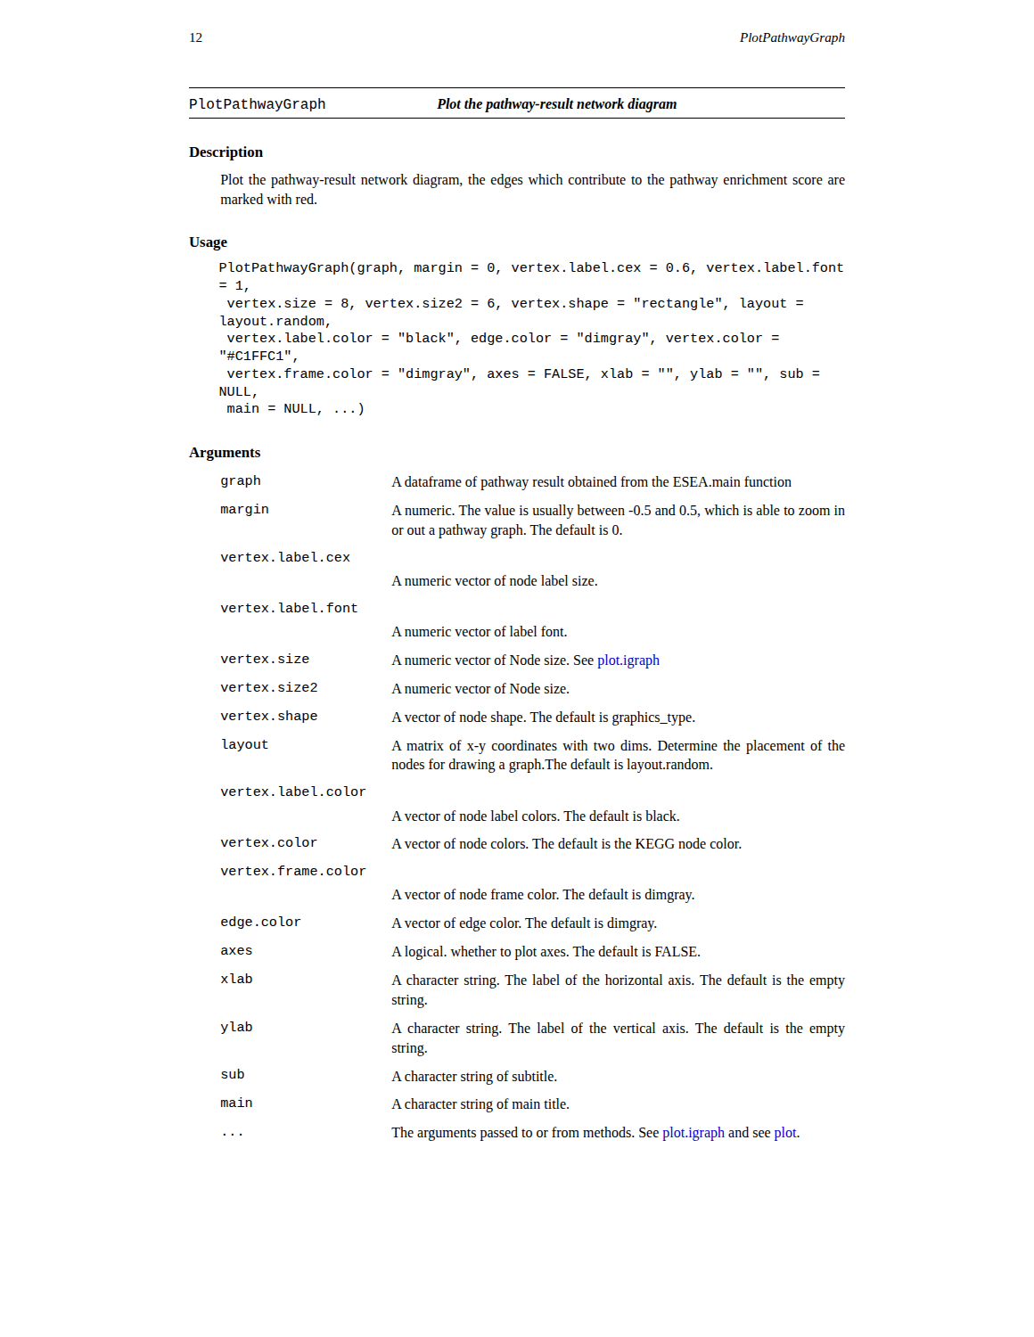12 PlotPathwayGraph
PlotPathwayGraph Plot the pathway-result network diagram
Description
Plot the pathway-result network diagram, the edges which contribute to the pathway enrichment score are marked with red.
Usage
PlotPathwayGraph(graph, margin = 0, vertex.label.cex = 0.6, vertex.label.font = 1,
 vertex.size = 8, vertex.size2 = 6, vertex.shape = "rectangle", layout = layout.random,
 vertex.label.color = "black", edge.color = "dimgray", vertex.color = "#C1FFC1",
 vertex.frame.color = "dimgray", axes = FALSE, xlab = "", ylab = "", sub = NULL,
 main = NULL, ...)
Arguments
graph
A dataframe of pathway result obtained from the ESEA.main function
margin
A numeric. The value is usually between -0.5 and 0.5, which is able to zoom in or out a pathway graph. The default is 0.
vertex.label.cex
A numeric vector of node label size.
vertex.label.font
A numeric vector of label font.
vertex.size
A numeric vector of Node size. See plot.igraph
vertex.size2
A numeric vector of Node size.
vertex.shape
A vector of node shape. The default is graphics_type.
layout
A matrix of x-y coordinates with two dims. Determine the placement of the nodes for drawing a graph.The default is layout.random.
vertex.label.color
A vector of node label colors. The default is black.
vertex.color
A vector of node colors. The default is the KEGG node color.
vertex.frame.color
A vector of node frame color. The default is dimgray.
edge.color
A vector of edge color. The default is dimgray.
axes
A logical. whether to plot axes. The default is FALSE.
xlab
A character string. The label of the horizontal axis. The default is the empty string.
ylab
A character string. The label of the vertical axis. The default is the empty string.
sub
A character string of subtitle.
main
A character string of main title.
...
The arguments passed to or from methods. See plot.igraph and see plot.